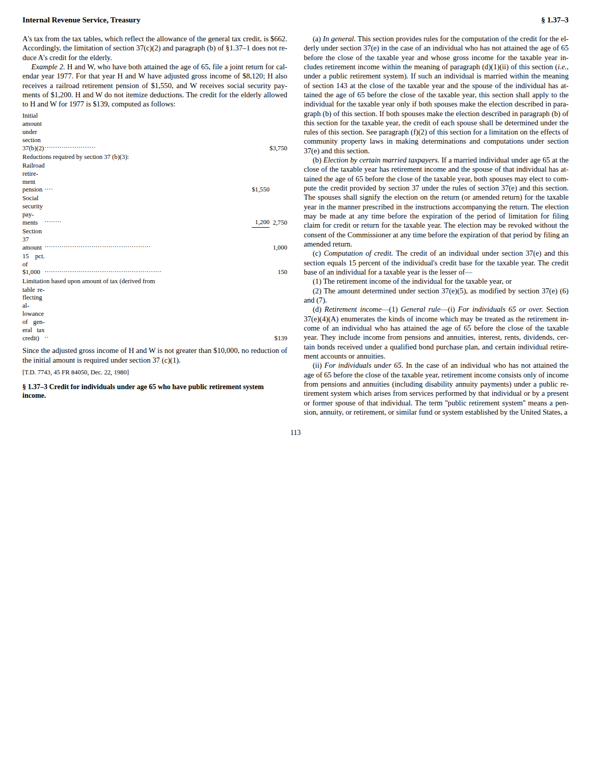Internal Revenue Service, Treasury § 1.37–3
A's tax from the tax tables, which reflect the allowance of the general tax credit, is $662. Accordingly, the limitation of section 37(c)(2) and paragraph (b) of §1.37–1 does not reduce A's credit for the elderly.
Example 2. H and W, who have both attained the age of 65, file a joint return for calendar year 1977. For that year H and W have adjusted gross income of $8,120; H also receives a railroad retirement pension of $1,550, and W receives social security payments of $1,200. H and W do not itemize deductions. The credit for the elderly allowed to H and W for 1977 is $139, computed as follows:
| Initial amount under section 37(b)(2) | ........................ | | $3,750 |
| Reductions required by section 37 (b)(3): |
| Railroad retirement pension | .... | $1,550 | |
| Social security payments | ........ | 1,200 | 2,750 |
| Section 37 amount | .................................................. | | 1,000 |
| 15 pct. of $1,000 | ....................................................... | | 150 |
| Limitation based upon amount of tax (derived from |
| table reflecting allowance of general tax credit) | .. | | $139 |
Since the adjusted gross income of H and W is not greater than $10,000, no reduction of the initial amount is required under section 37 (c)(1).
[T.D. 7743, 45 FR 84050, Dec. 22, 1980]
§ 1.37–3 Credit for individuals under age 65 who have public retirement system income.
(a) In general. This section provides rules for the computation of the credit for the elderly under section 37(e) in the case of an individual who has not attained the age of 65 before the close of the taxable year and whose gross income for the taxable year includes retirement income within the meaning of paragraph (d)(1)(ii) of this section (i.e., under a public retirement system). If such an individual is married within the meaning of section 143 at the close of the taxable year and the spouse of the individual has attained the age of 65 before the close of the taxable year, this section shall apply to the individual for the taxable year only if both spouses make the election described in paragraph (b) of this section. If both spouses make the election described in paragraph (b) of this section for the taxable year, the credit of each spouse shall be determined under the rules of this section. See paragraph (f)(2) of this section for a limitation on the effects of community property laws in making determinations and computations under section 37(e) and this section.
(b) Election by certain married taxpayers. If a married individual under age 65 at the close of the taxable year has retirement income and the spouse of that individual has attained the age of 65 before the close of the taxable year, both spouses may elect to compute the credit provided by section 37 under the rules of section 37(e) and this section. The spouses shall signify the election on the return (or amended return) for the taxable year in the manner prescribed in the instructions accompanying the return. The election may be made at any time before the expiration of the period of limitation for filing claim for credit or return for the taxable year. The election may be revoked without the consent of the Commissioner at any time before the expiration of that period by filing an amended return.
(c) Computation of credit. The credit of an individual under section 37(e) and this section equals 15 percent of the individual's credit base for the taxable year. The credit base of an individual for a taxable year is the lesser of—
(1) The retirement income of the individual for the taxable year, or
(2) The amount determined under section 37(e)(5), as modified by section 37(e) (6) and (7).
(d) Retirement income—(1) General rule—(i) For individuals 65 or over. Section 37(e)(4)(A) enumerates the kinds of income which may be treated as the retirement income of an individual who has attained the age of 65 before the close of the taxable year. They include income from pensions and annuities, interest, rents, dividends, certain bonds received under a qualified bond purchase plan, and certain individual retirement accounts or annuities.
(ii) For individuals under 65. In the case of an individual who has not attained the age of 65 before the close of the taxable year, retirement income consists only of income from pensions and annuities (including disability annuity payments) under a public retirement system which arises from services performed by that individual or by a present or former spouse of that individual. The term ''public retirement system'' means a pension, annuity, or retirement, or similar fund or system established by the United States, a
113